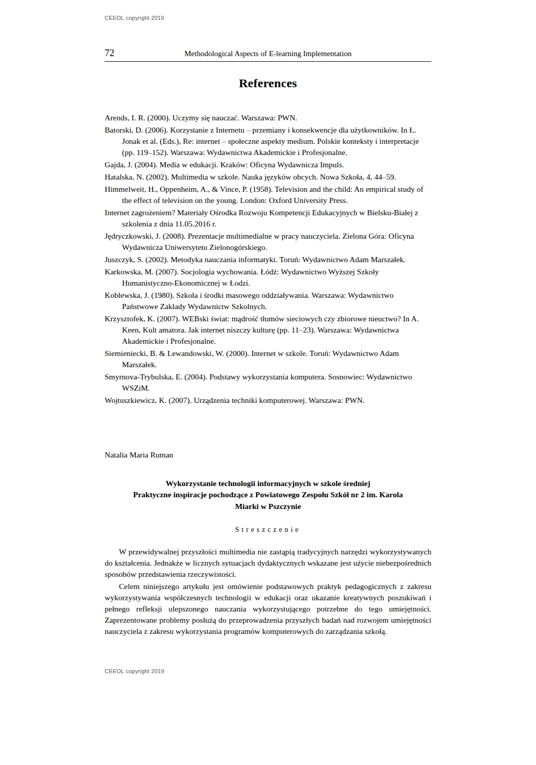CEEOL copyright 2019
72
Methodological Aspects of E-learning Implementation
References
Arends, I. R. (2000). Uczymy się nauczać. Warszawa: PWN.
Batorski, D. (2006). Korzystanie z Internetu – przemiany i konsekwencje dla użytkowników. In Ł. Jonak et al. (Eds.), Re: internet – społeczne aspekty medium. Polskie konteksty i interpretacje (pp. 119–152). Warszawa: Wydawnictwa Akademickie i Profesjonalne.
Gajda, J. (2004). Media w edukacji. Kraków: Oficyna Wydawnicza Impuls.
Hatalska, N. (2002). Multimedia w szkole. Nauka języków obcych. Nowa Szkoła, 4, 44–59.
Himmelweit, H., Oppenheim, A., & Vince, P. (1958). Television and the child: An empirical study of the effect of television on the young. London: Oxford University Press.
Internet zagrożeniem? Materiały Ośrodka Rozwoju Kompetencji Edukacyjnych w Bielsku-Białej z szkolenia z dnia 11.05.2016 r.
Jędryczkowski, J. (2008). Prezentacje multimedialne w pracy nauczyciela. Zielona Góra: Oficyna Wydawnicza Uniwersytetu Zielonogórskiego.
Juszczyk, S. (2002). Metodyka nauczania informatyki. Toruń: Wydawnictwo Adam Marszałek.
Karkowska, M. (2007). Socjologia wychowania. Łódź: Wydawnictwo Wyższej Szkoły Humanistyczno-Ekonomicznej w Łodzi.
Koblewska, J. (1980). Szkoła i środki masowego oddziaływania. Warszawa: Wydawnictwo Państwowe Zakłady Wydawnictw Szkolnych.
Krzysztofek, K. (2007). WEBski świat: mądrość tłumów sieciowych czy zbiorowe nieuctwo? In A. Keen, Kult amatora. Jak internet niszczy kulturę (pp. 11–23). Warszawa: Wydawnictwa Akademickie i Profesjonalne.
Siemieniecki, B. & Lewandowski, W. (2000). Internet w szkole. Toruń: Wydawnictwo Adam Marszałek.
Smyrnova-Trybulska, E. (2004). Podstawy wykorzystania komputera. Sosnowiec: Wydawnictwo WSZiM.
Wojtuszkiewicz, K. (2007). Urządzenia techniki komputerowej. Warszawa: PWN.
Natalia Maria Ruman
Wykorzystanie technologii informacyjnych w szkole średniej
Praktyczne inspiracje pochodzące z Powiatowego Zespołu Szkół nr 2 im. Karola
Miarki w Pszczynie
Streszczenie
W przewidywalnej przyszłości multimedia nie zastąpią tradycyjnych narzędzi wykorzystywanych do kształcenia. Jednakże w licznych sytuacjach dydaktycznych wskazane jest użycie niebezpośrednich sposobów przedstawienia rzeczywistości.
Celem niniejszego artykułu jest omówienie podstawowych praktyk pedagogicznych z zakresu wykorzystywania współczesnych technologii w edukacji oraz ukazanie kreatywnych poszukiwań i pełnego refleksji ulepszonego nauczania wykorzystującego potrzebne do tego umiejętności. Zaprezentowane problemy posłużą do przeprowadzenia przyszłych badań nad rozwojem umiejętności nauczyciela z zakresu wykorzystania programów komputerowych do zarządzania szkołą.
CEEOL copyright 2019